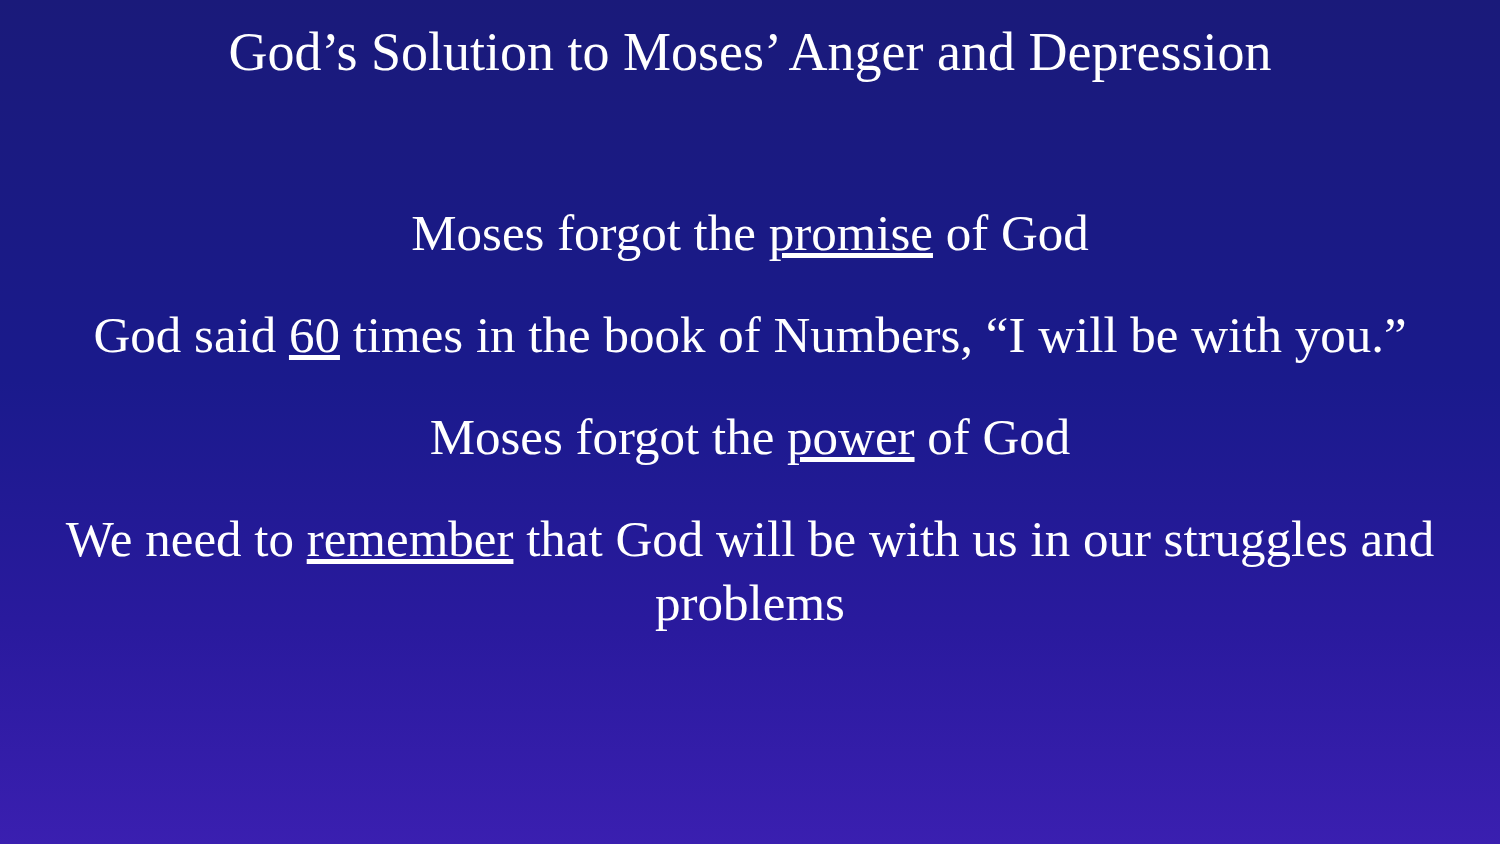God’s Solution to Moses’ Anger and Depression
Moses forgot the promise of God
God said 60 times in the book of Numbers, “I will be with you.”
Moses forgot the power of God
We need to remember that God will be with us in our struggles and problems